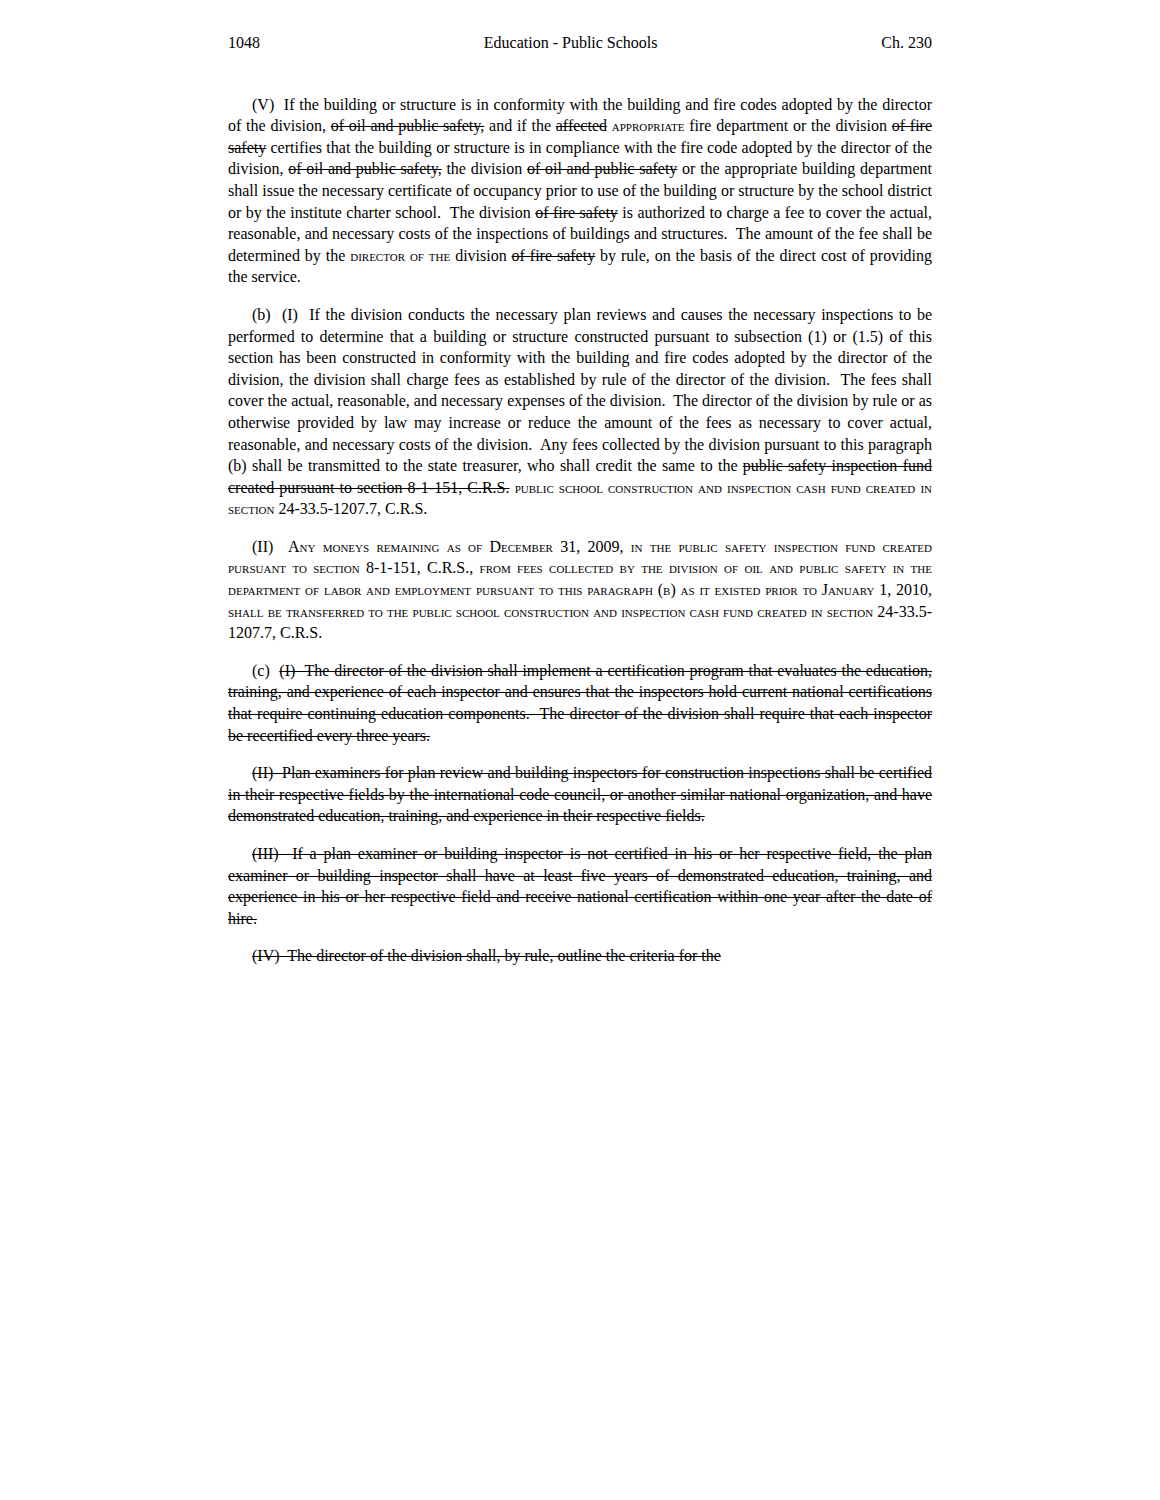1048 Education - Public Schools Ch. 230
(V) If the building or structure is in conformity with the building and fire codes adopted by the director of the division, of oil and public safety, and if the affected appropriate fire department or the division of fire safety certifies that the building or structure is in compliance with the fire code adopted by the director of the division, of oil and public safety, the division of oil and public safety or the appropriate building department shall issue the necessary certificate of occupancy prior to use of the building or structure by the school district or by the institute charter school. The division of fire safety is authorized to charge a fee to cover the actual, reasonable, and necessary costs of the inspections of buildings and structures. The amount of the fee shall be determined by the director of the division of fire safety by rule, on the basis of the direct cost of providing the service.
(b) (I) If the division conducts the necessary plan reviews and causes the necessary inspections to be performed to determine that a building or structure constructed pursuant to subsection (1) or (1.5) of this section has been constructed in conformity with the building and fire codes adopted by the director of the division, the division shall charge fees as established by rule of the director of the division. The fees shall cover the actual, reasonable, and necessary expenses of the division. The director of the division by rule or as otherwise provided by law may increase or reduce the amount of the fees as necessary to cover actual, reasonable, and necessary costs of the division. Any fees collected by the division pursuant to this paragraph (b) shall be transmitted to the state treasurer, who shall credit the same to the public safety inspection fund created pursuant to section 8-1-151, C.R.S. public school construction and inspection cash fund created in section 24-33.5-1207.7, C.R.S.
(II) Any moneys remaining as of December 31, 2009, in the public safety inspection fund created pursuant to section 8-1-151, C.R.S., from fees collected by the division of oil and public safety in the department of labor and employment pursuant to this paragraph (b) as it existed prior to January 1, 2010, shall be transferred to the public school construction and inspection cash fund created in section 24-33.5-1207.7, C.R.S.
(c) (I) The director of the division shall implement a certification program that evaluates the education, training, and experience of each inspector and ensures that the inspectors hold current national certifications that require continuing education components. The director of the division shall require that each inspector be recertified every three years.
(II) Plan examiners for plan review and building inspectors for construction inspections shall be certified in their respective fields by the international code council, or another similar national organization, and have demonstrated education, training, and experience in their respective fields.
(III) If a plan examiner or building inspector is not certified in his or her respective field, the plan examiner or building inspector shall have at least five years of demonstrated education, training, and experience in his or her respective field and receive national certification within one year after the date of hire.
(IV) The director of the division shall, by rule, outline the criteria for the